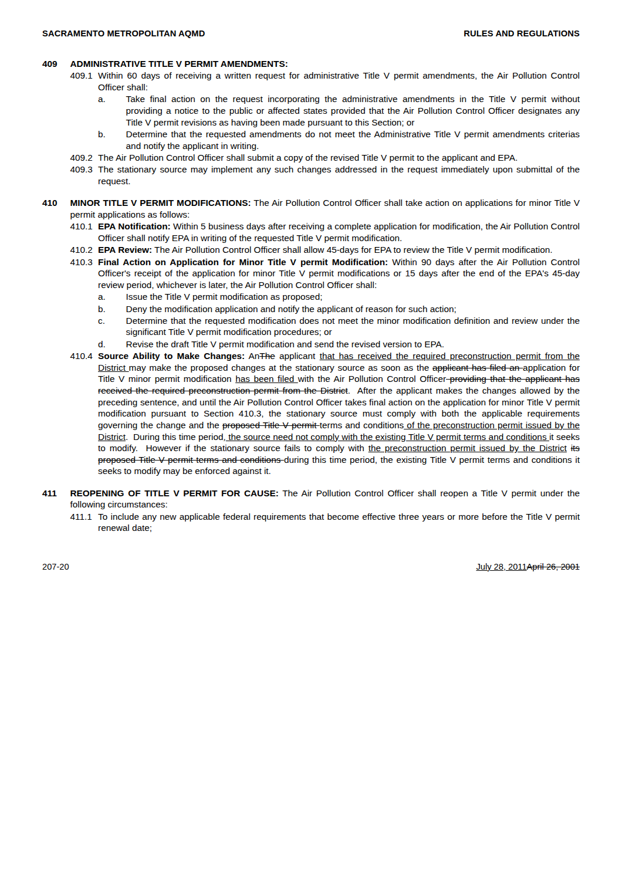SACRAMENTO METROPOLITAN AQMD RULES AND REGULATIONS
409
ADMINISTRATIVE TITLE V PERMIT AMENDMENTS:
409.1
Within 60 days of receiving a written request for administrative Title V permit amendments, the Air Pollution Control Officer shall:
a.
Take final action on the request incorporating the administrative amendments in the Title V permit without providing a notice to the public or affected states provided that the Air Pollution Control Officer designates any Title V permit revisions as having been made pursuant to this Section; or
b.
Determine that the requested amendments do not meet the Administrative Title V permit amendments criterias and notify the applicant in writing.
409.2
The Air Pollution Control Officer shall submit a copy of the revised Title V permit to the applicant and EPA.
409.3
The stationary source may implement any such changes addressed in the request immediately upon submittal of the request.
410
MINOR TITLE V PERMIT MODIFICATIONS: The Air Pollution Control Officer shall take action on applications for minor Title V permit applications as follows:
410.1
EPA Notification: Within 5 business days after receiving a complete application for modification, the Air Pollution Control Officer shall notify EPA in writing of the requested Title V permit modification.
410.2
EPA Review: The Air Pollution Control Officer shall allow 45-days for EPA to review the Title V permit modification.
410.3
Final Action on Application for Minor Title V permit Modification: Within 90 days after the Air Pollution Control Officer's receipt of the application for minor Title V permit modifications or 15 days after the end of the EPA's 45-day review period, whichever is later, the Air Pollution Control Officer shall:
a.
Issue the Title V permit modification as proposed;
b.
Deny the modification application and notify the applicant of reason for such action;
c.
Determine that the requested modification does not meet the minor modification definition and review under the significant Title V permit modification procedures; or
d.
Revise the draft Title V permit modification and send the revised version to EPA.
410.4
Source Ability to Make Changes: AnThe applicant that has received the required preconstruction permit from the District may make the proposed changes at the stationary source as soon as the applicant has filed an application for Title V minor permit modification has been filed with the Air Pollution Control Officer providing that the applicant has received the required preconstruction permit from the District. After the applicant makes the changes allowed by the preceding sentence, and until the Air Pollution Control Officer takes final action on the application for minor Title V permit modification pursuant to Section 410.3, the stationary source must comply with both the applicable requirements governing the change and the proposed Title V permit terms and conditions of the preconstruction permit issued by the District. During this time period, the source need not comply with the existing Title V permit terms and conditions it seeks to modify. However if the stationary source fails to comply with the preconstruction permit issued by the District its proposed Title V permit terms and conditions during this time period, the existing Title V permit terms and conditions it seeks to modify may be enforced against it.
411
REOPENING OF TITLE V PERMIT FOR CAUSE: The Air Pollution Control Officer shall reopen a Title V permit under the following circumstances:
411.1
To include any new applicable federal requirements that become effective three years or more before the Title V permit renewal date;
207-20 July 28, 2011April 26, 2001